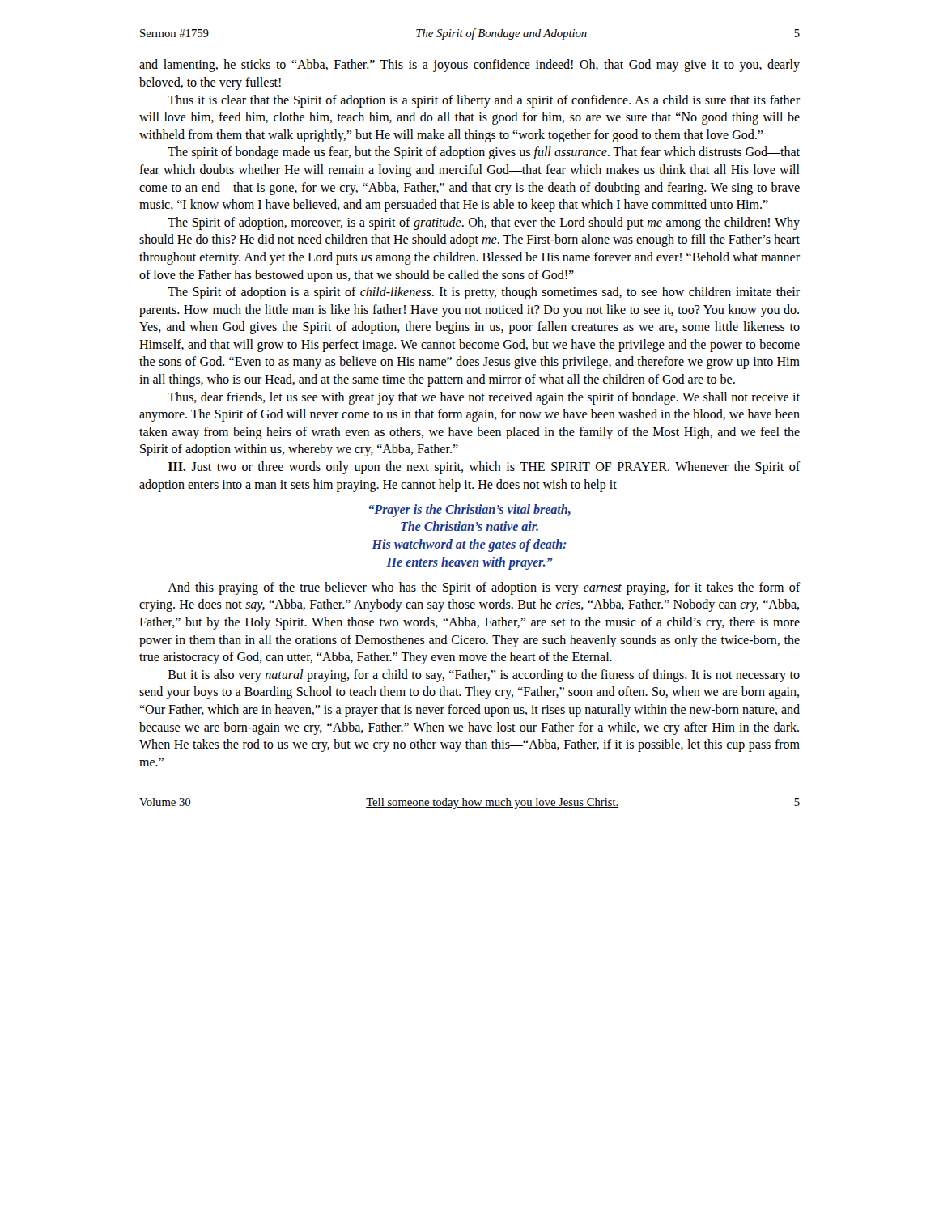Sermon #1759 The Spirit of Bondage and Adoption 5
and lamenting, he sticks to “Abba, Father.” This is a joyous confidence indeed! Oh, that God may give it to you, dearly beloved, to the very fullest!
Thus it is clear that the Spirit of adoption is a spirit of liberty and a spirit of confidence. As a child is sure that its father will love him, feed him, clothe him, teach him, and do all that is good for him, so are we sure that “No good thing will be withheld from them that walk uprightly,” but He will make all things to “work together for good to them that love God.”
The spirit of bondage made us fear, but the Spirit of adoption gives us full assurance. That fear which distrusts God—that fear which doubts whether He will remain a loving and merciful God—that fear which makes us think that all His love will come to an end—that is gone, for we cry, “Abba, Father,” and that cry is the death of doubting and fearing. We sing to brave music, “I know whom I have believed, and am persuaded that He is able to keep that which I have committed unto Him.”
The Spirit of adoption, moreover, is a spirit of gratitude. Oh, that ever the Lord should put me among the children! Why should He do this? He did not need children that He should adopt me. The First-born alone was enough to fill the Father’s heart throughout eternity. And yet the Lord puts us among the children. Blessed be His name forever and ever! “Behold what manner of love the Father has bestowed upon us, that we should be called the sons of God!”
The Spirit of adoption is a spirit of child-likeness. It is pretty, though sometimes sad, to see how children imitate their parents. How much the little man is like his father! Have you not noticed it? Do you not like to see it, too? You know you do. Yes, and when God gives the Spirit of adoption, there begins in us, poor fallen creatures as we are, some little likeness to Himself, and that will grow to His perfect image. We cannot become God, but we have the privilege and the power to become the sons of God. “Even to as many as believe on His name” does Jesus give this privilege, and therefore we grow up into Him in all things, who is our Head, and at the same time the pattern and mirror of what all the children of God are to be.
Thus, dear friends, let us see with great joy that we have not received again the spirit of bondage. We shall not receive it anymore. The Spirit of God will never come to us in that form again, for now we have been washed in the blood, we have been taken away from being heirs of wrath even as others, we have been placed in the family of the Most High, and we feel the Spirit of adoption within us, whereby we cry, “Abba, Father.”
III. Just two or three words only upon the next spirit, which is THE SPIRIT OF PRAYER. Whenever the Spirit of adoption enters into a man it sets him praying. He cannot help it. He does not wish to help it—
“Prayer is the Christian’s vital breath,
The Christian’s native air.
His watchword at the gates of death:
He enters heaven with prayer.”
And this praying of the true believer who has the Spirit of adoption is very earnest praying, for it takes the form of crying. He does not say, “Abba, Father.” Anybody can say those words. But he cries, “Abba, Father.” Nobody can cry, “Abba, Father,” but by the Holy Spirit. When those two words, “Abba, Father,” are set to the music of a child’s cry, there is more power in them than in all the orations of Demosthenes and Cicero. They are such heavenly sounds as only the twice-born, the true aristocracy of God, can utter, “Abba, Father.” They even move the heart of the Eternal.
But it is also very natural praying, for a child to say, “Father,” is according to the fitness of things. It is not necessary to send your boys to a Boarding School to teach them to do that. They cry, “Father,” soon and often. So, when we are born again, “Our Father, which are in heaven,” is a prayer that is never forced upon us, it rises up naturally within the new-born nature, and because we are born-again we cry, “Abba, Father.” When we have lost our Father for a while, we cry after Him in the dark. When He takes the rod to us we cry, but we cry no other way than this—“Abba, Father, if it is possible, let this cup pass from me.”
Volume 30 Tell someone today how much you love Jesus Christ. 5